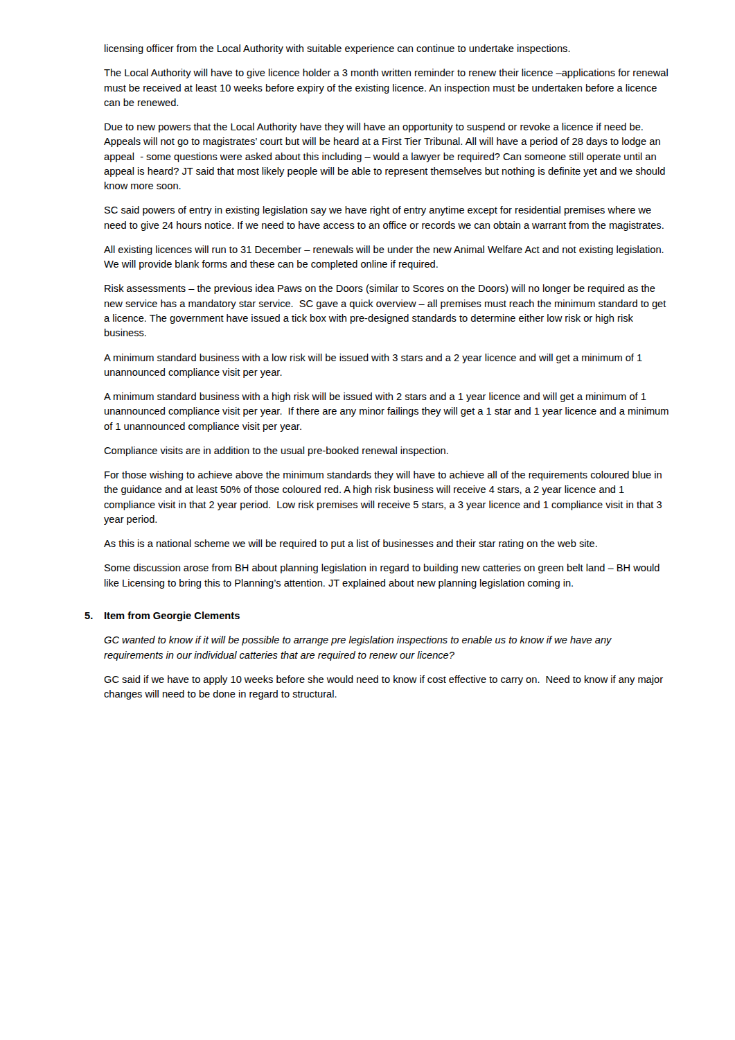licensing officer from the Local Authority with suitable experience can continue to undertake inspections.
The Local Authority will have to give licence holder a 3 month written reminder to renew their licence –applications for renewal must be received at least 10 weeks before expiry of the existing licence. An inspection must be undertaken before a licence can be renewed.
Due to new powers that the Local Authority have they will have an opportunity to suspend or revoke a licence if need be. Appeals will not go to magistrates’ court but will be heard at a First Tier Tribunal. All will have a period of 28 days to lodge an appeal - some questions were asked about this including – would a lawyer be required? Can someone still operate until an appeal is heard? JT said that most likely people will be able to represent themselves but nothing is definite yet and we should know more soon.
SC said powers of entry in existing legislation say we have right of entry anytime except for residential premises where we need to give 24 hours notice. If we need to have access to an office or records we can obtain a warrant from the magistrates.
All existing licences will run to 31 December – renewals will be under the new Animal Welfare Act and not existing legislation. We will provide blank forms and these can be completed online if required.
Risk assessments – the previous idea Paws on the Doors (similar to Scores on the Doors) will no longer be required as the new service has a mandatory star service. SC gave a quick overview – all premises must reach the minimum standard to get a licence. The government have issued a tick box with pre-designed standards to determine either low risk or high risk business.
A minimum standard business with a low risk will be issued with 3 stars and a 2 year licence and will get a minimum of 1 unannounced compliance visit per year.
A minimum standard business with a high risk will be issued with 2 stars and a 1 year licence and will get a minimum of 1 unannounced compliance visit per year. If there are any minor failings they will get a 1 star and 1 year licence and a minimum of 1 unannounced compliance visit per year.
Compliance visits are in addition to the usual pre-booked renewal inspection.
For those wishing to achieve above the minimum standards they will have to achieve all of the requirements coloured blue in the guidance and at least 50% of those coloured red. A high risk business will receive 4 stars, a 2 year licence and 1 compliance visit in that 2 year period. Low risk premises will receive 5 stars, a 3 year licence and 1 compliance visit in that 3 year period.
As this is a national scheme we will be required to put a list of businesses and their star rating on the web site.
Some discussion arose from BH about planning legislation in regard to building new catteries on green belt land – BH would like Licensing to bring this to Planning’s attention. JT explained about new planning legislation coming in.
5. Item from Georgie Clements
GC wanted to know if it will be possible to arrange pre legislation inspections to enable us to know if we have any requirements in our individual catteries that are required to renew our licence?
GC said if we have to apply 10 weeks before she would need to know if cost effective to carry on. Need to know if any major changes will need to be done in regard to structural.